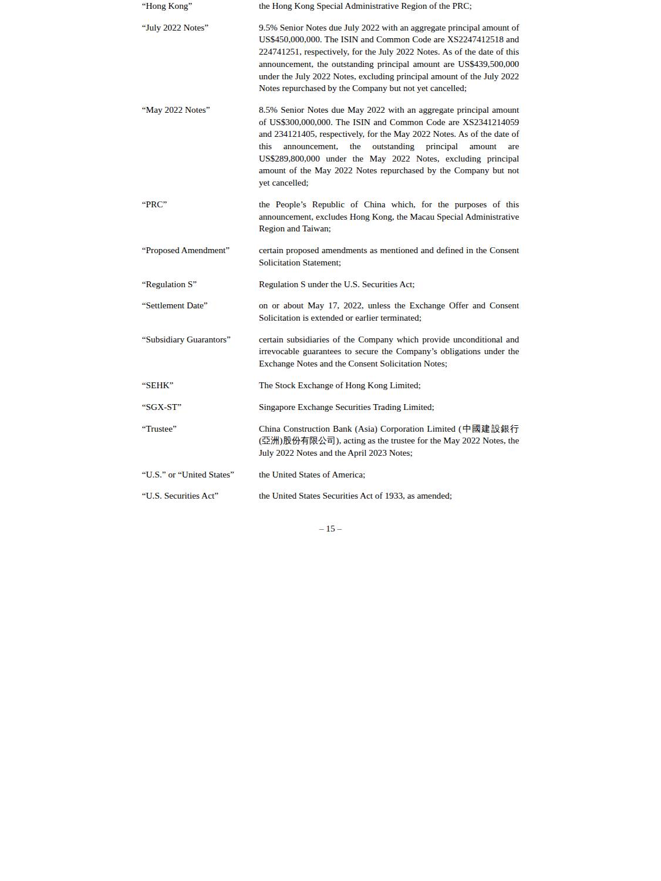| “Hong Kong” | the Hong Kong Special Administrative Region of the PRC; |
| “July 2022 Notes” | 9.5% Senior Notes due July 2022 with an aggregate principal amount of US$450,000,000. The ISIN and Common Code are XS2247412518 and 224741251, respectively, for the July 2022 Notes. As of the date of this announcement, the outstanding principal amount are US$439,500,000 under the July 2022 Notes, excluding principal amount of the July 2022 Notes repurchased by the Company but not yet cancelled; |
| “May 2022 Notes” | 8.5% Senior Notes due May 2022 with an aggregate principal amount of US$300,000,000. The ISIN and Common Code are XS2341214059 and 234121405, respectively, for the May 2022 Notes. As of the date of this announcement, the outstanding principal amount are US$289,800,000 under the May 2022 Notes, excluding principal amount of the May 2022 Notes repurchased by the Company but not yet cancelled; |
| “PRC” | the People’s Republic of China which, for the purposes of this announcement, excludes Hong Kong, the Macau Special Administrative Region and Taiwan; |
| “Proposed Amendment” | certain proposed amendments as mentioned and defined in the Consent Solicitation Statement; |
| “Regulation S” | Regulation S under the U.S. Securities Act; |
| “Settlement Date” | on or about May 17, 2022, unless the Exchange Offer and Consent Solicitation is extended or earlier terminated; |
| “Subsidiary Guarantors” | certain subsidiaries of the Company which provide unconditional and irrevocable guarantees to secure the Company’s obligations under the Exchange Notes and the Consent Solicitation Notes; |
| “SEHK” | The Stock Exchange of Hong Kong Limited; |
| “SGX-ST” | Singapore Exchange Securities Trading Limited; |
| “Trustee” | China Construction Bank (Asia) Corporation Limited (中國建設銀行(亞洲)股份有限公司), acting as the trustee for the May 2022 Notes, the July 2022 Notes and the April 2023 Notes; |
| “U.S.” or “United States” | the United States of America; |
| “U.S. Securities Act” | the United States Securities Act of 1933, as amended; |
– 15 –